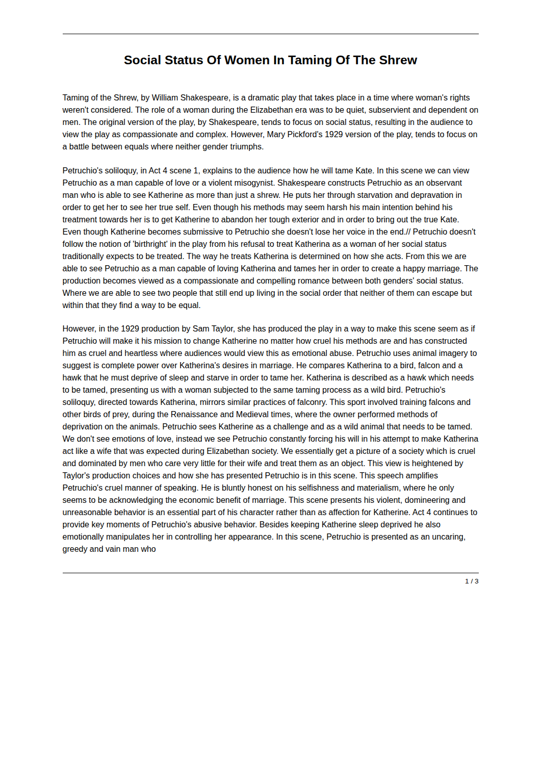Social Status Of Women In Taming Of The Shrew
Taming of the Shrew, by William Shakespeare, is a dramatic play that takes place in a time where woman's rights weren't considered. The role of a woman during the Elizabethan era was to be quiet, subservient and dependent on men. The original version of the play, by Shakespeare, tends to focus on social status, resulting in the audience to view the play as compassionate and complex. However, Mary Pickford's 1929 version of the play, tends to focus on a battle between equals where neither gender triumphs.
Petruchio's soliloquy, in Act 4 scene 1, explains to the audience how he will tame Kate. In this scene we can view Petruchio as a man capable of love or a violent misogynist. Shakespeare constructs Petruchio as an observant man who is able to see Katherine as more than just a shrew. He puts her through starvation and depravation in order to get her to see her true self. Even though his methods may seem harsh his main intention behind his treatment towards her is to get Katherine to abandon her tough exterior and in order to bring out the true Kate. Even though Katherine becomes submissive to Petruchio she doesn't lose her voice in the end.// Petruchio doesn't follow the notion of 'birthright' in the play from his refusal to treat Katherina as a woman of her social status traditionally expects to be treated. The way he treats Katherina is determined on how she acts. From this we are able to see Petruchio as a man capable of loving Katherina and tames her in order to create a happy marriage. The production becomes viewed as a compassionate and compelling romance between both genders' social status. Where we are able to see two people that still end up living in the social order that neither of them can escape but within that they find a way to be equal.
However, in the 1929 production by Sam Taylor, she has produced the play in a way to make this scene seem as if Petruchio will make it his mission to change Katherine no matter how cruel his methods are and has constructed him as cruel and heartless where audiences would view this as emotional abuse. Petruchio uses animal imagery to suggest is complete power over Katherina's desires in marriage. He compares Katherina to a bird, falcon and a hawk that he must deprive of sleep and starve in order to tame her. Katherina is described as a hawk which needs to be tamed, presenting us with a woman subjected to the same taming process as a wild bird. Petruchio's soliloquy, directed towards Katherina, mirrors similar practices of falconry. This sport involved training falcons and other birds of prey, during the Renaissance and Medieval times, where the owner performed methods of deprivation on the animals. Petruchio sees Katherine as a challenge and as a wild animal that needs to be tamed. We don't see emotions of love, instead we see Petruchio constantly forcing his will in his attempt to make Katherina act like a wife that was expected during Elizabethan society. We essentially get a picture of a society which is cruel and dominated by men who care very little for their wife and treat them as an object. This view is heightened by Taylor's production choices and how she has presented Petruchio is in this scene. This speech amplifies Petruchio's cruel manner of speaking. He is bluntly honest on his selfishness and materialism, where he only seems to be acknowledging the economic benefit of marriage. This scene presents his violent, domineering and unreasonable behavior is an essential part of his character rather than as affection for Katherine. Act 4 continues to provide key moments of Petruchio's abusive behavior. Besides keeping Katherine sleep deprived he also emotionally manipulates her in controlling her appearance. In this scene, Petruchio is presented as an uncaring, greedy and vain man who
1 / 3